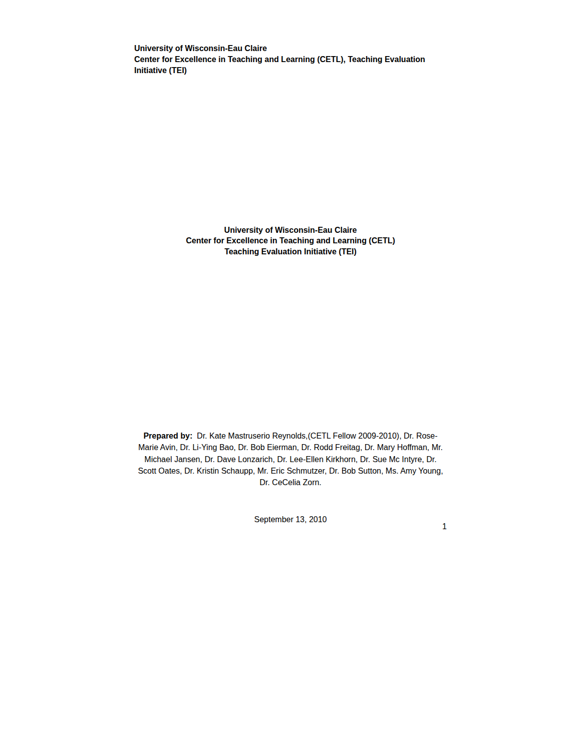University of Wisconsin-Eau Claire
Center for Excellence in Teaching and Learning (CETL), Teaching Evaluation Initiative (TEI)
University of Wisconsin-Eau Claire
Center for Excellence in Teaching and Learning (CETL)
Teaching Evaluation Initiative (TEI)
Prepared by: Dr. Kate Mastruserio Reynolds,(CETL Fellow 2009-2010), Dr. Rose-Marie Avin, Dr. Li-Ying Bao, Dr. Bob Eierman, Dr. Rodd Freitag, Dr. Mary Hoffman, Mr. Michael Jansen, Dr. Dave Lonzarich, Dr. Lee-Ellen Kirkhorn, Dr. Sue Mc Intyre, Dr. Scott Oates, Dr. Kristin Schaupp, Mr. Eric Schmutzer, Dr. Bob Sutton, Ms. Amy Young, Dr. CeCelia Zorn.
September 13, 2010
1